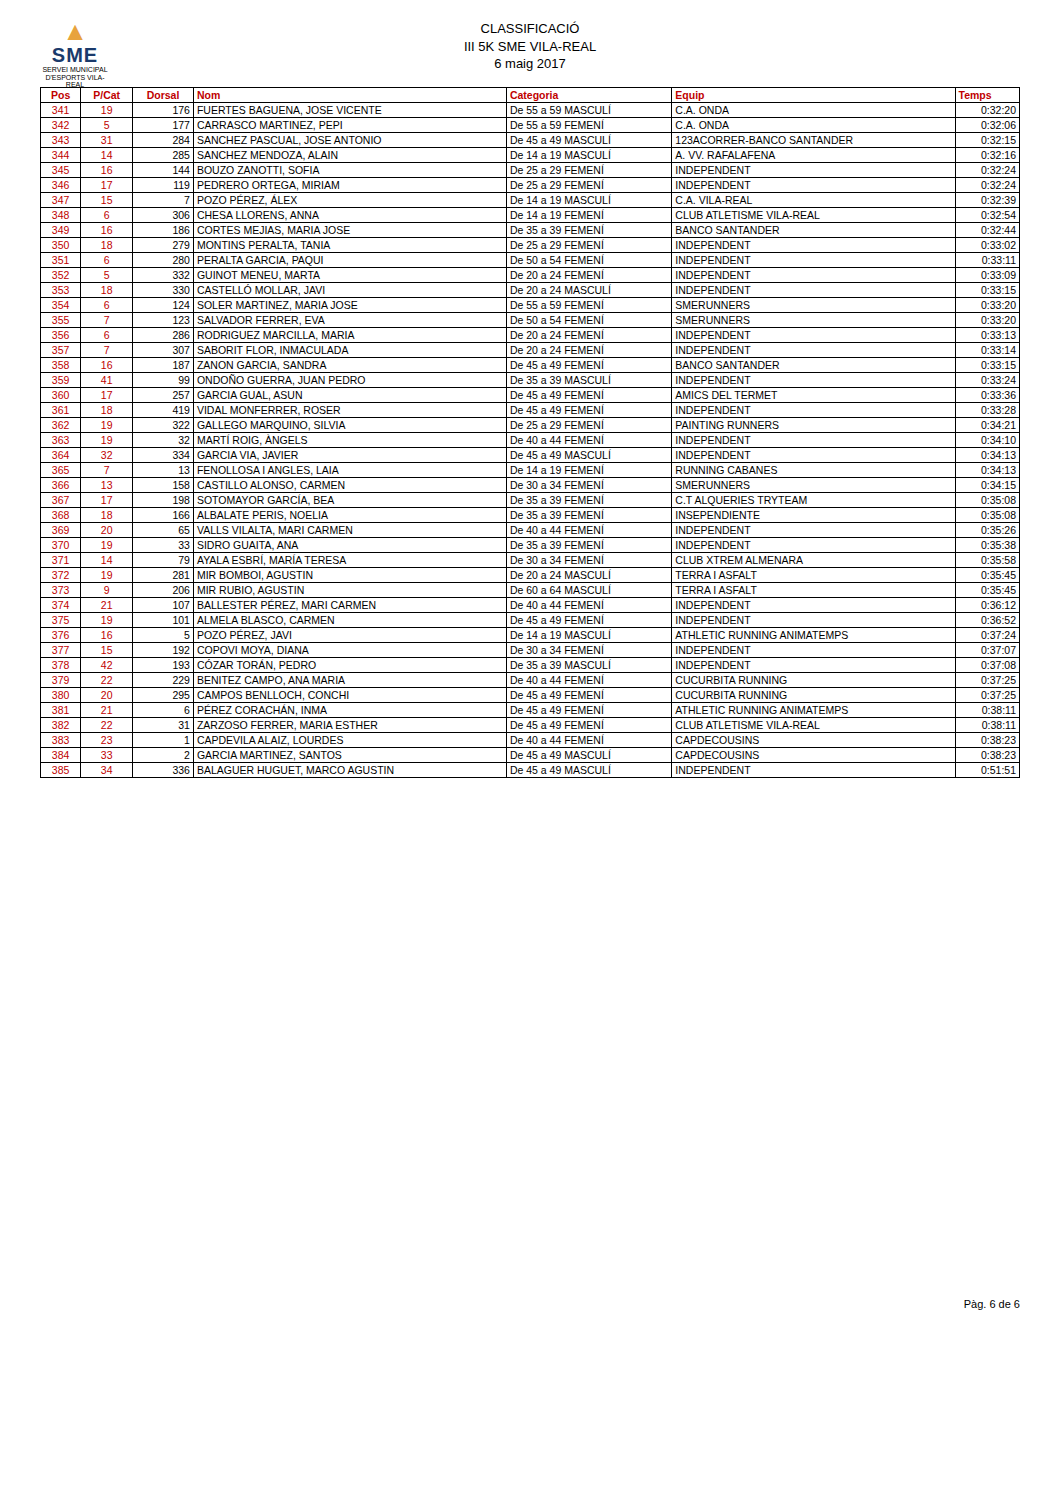▲
SME
SERVEI MUNICIPAL
D'ESPORTS VILA-REAL
CLASSIFICACIÓ
III 5K SME VILA-REAL
6 maig 2017
| Pos | P/Cat | Dorsal | Nom | Categoria | Equip | Temps |
| --- | --- | --- | --- | --- | --- | --- |
| 341 | 19 | 176 | FUERTES BAGUENA, JOSE VICENTE | De 55 a 59 MASCULÍ | C.A. ONDA | 0:32:20 |
| 342 | 5 | 177 | CARRASCO MARTINEZ, PEPI | De 55 a 59 FEMENÍ | C.A. ONDA | 0:32:06 |
| 343 | 31 | 284 | SANCHEZ PASCUAL, JOSE ANTONIO | De 45 a 49 MASCULÍ | 123ACORRER-BANCO SANTANDER | 0:32:15 |
| 344 | 14 | 285 | SANCHEZ MENDOZA, ALAIN | De 14 a 19 MASCULÍ | A. VV. RAFALAFENA | 0:32:16 |
| 345 | 16 | 144 | BOUZO ZANOTTI, SOFIA | De 25 a 29 FEMENÍ | INDEPENDENT | 0:32:24 |
| 346 | 17 | 119 | PEDRERO ORTEGA, MIRIAM | De 25 a 29 FEMENÍ | INDEPENDENT | 0:32:24 |
| 347 | 15 | 7 | POZO PÉREZ, ÁLEX | De 14 a 19 MASCULÍ | C.A. VILA-REAL | 0:32:39 |
| 348 | 6 | 306 | CHESA LLORENS, ANNA | De 14 a 19 FEMENÍ | CLUB ATLETISME VILA-REAL | 0:32:54 |
| 349 | 16 | 186 | CORTES MEJIAS, MARIA JOSE | De 35 a 39 FEMENÍ | BANCO SANTANDER | 0:32:44 |
| 350 | 18 | 279 | MONTINS PERALTA, TANIA | De 25 a 29 FEMENÍ | INDEPENDENT | 0:33:02 |
| 351 | 6 | 280 | PERALTA GARCIA, PAQUI | De 50 a 54 FEMENÍ | INDEPENDENT | 0:33:11 |
| 352 | 5 | 332 | GUINOT MENEU, MARTA | De 20 a 24 FEMENÍ | INDEPENDENT | 0:33:09 |
| 353 | 18 | 330 | CASTELLÓ MOLLAR, JAVI | De 20 a 24 MASCULÍ | INDEPENDENT | 0:33:15 |
| 354 | 6 | 124 | SOLER MARTINEZ, MARIA JOSE | De 55 a 59 FEMENÍ | SMERUNNERS | 0:33:20 |
| 355 | 7 | 123 | SALVADOR FERRER, EVA | De 50 a 54 FEMENÍ | SMERUNNERS | 0:33:20 |
| 356 | 6 | 286 | RODRIGUEZ MARCILLA, MARIA | De 20 a 24 FEMENÍ | INDEPENDENT | 0:33:13 |
| 357 | 7 | 307 | SABORIT FLOR, INMACULADA | De 20 a 24 FEMENÍ | INDEPENDENT | 0:33:14 |
| 358 | 16 | 187 | ZANON GARCIA, SANDRA | De 45 a 49 FEMENÍ | BANCO SANTANDER | 0:33:15 |
| 359 | 41 | 99 | ONDOÑO GUERRA, JUAN PEDRO | De 35 a 39 MASCULÍ | INDEPENDENT | 0:33:24 |
| 360 | 17 | 257 | GARCIA GUAL, ASUN | De 45 a 49 FEMENÍ | AMICS DEL TERMET | 0:33:36 |
| 361 | 18 | 419 | VIDAL MONFERRER, ROSER | De 45 a 49 FEMENÍ | INDEPENDENT | 0:33:28 |
| 362 | 19 | 322 | GALLEGO MARQUINO, SILVIA | De 25 a 29 FEMENÍ | PAINTING RUNNERS | 0:34:21 |
| 363 | 19 | 32 | MARTÍ ROIG, ÀNGELS | De 40 a 44 FEMENÍ | INDEPENDENT | 0:34:10 |
| 364 | 32 | 334 | GARCIA VIA, JAVIER | De 45 a 49 MASCULÍ | INDEPENDENT | 0:34:13 |
| 365 | 7 | 13 | FENOLLOSA I ANGLES, LAIA | De 14 a 19 FEMENÍ | RUNNING CABANES | 0:34:13 |
| 366 | 13 | 158 | CASTILLO ALONSO, CARMEN | De 30 a 34 FEMENÍ | SMERUNNERS | 0:34:15 |
| 367 | 17 | 198 | SOTOMAYOR GARCÍA, BEA | De 35 a 39 FEMENÍ | C.T ALQUERIES TRYTEAM | 0:35:08 |
| 368 | 18 | 166 | ALBALATE PERIS, NOELIA | De 35 a 39 FEMENÍ | INSEPENDIENTE | 0:35:08 |
| 369 | 20 | 65 | VALLS VILALTA, MARI CARMEN | De 40 a 44 FEMENÍ | INDEPENDENT | 0:35:26 |
| 370 | 19 | 33 | SIDRO GUAITA, ANA | De 35 a 39 FEMENÍ | INDEPENDENT | 0:35:38 |
| 371 | 14 | 79 | AYALA ESBRÍ, MARÍA TERESA | De 30 a 34 FEMENÍ | CLUB XTREM ALMENARA | 0:35:58 |
| 372 | 19 | 281 | MIR BOMBOI, AGUSTIN | De 20 a 24 MASCULÍ | TERRA I ASFALT | 0:35:45 |
| 373 | 9 | 206 | MIR RUBIO, AGUSTIN | De 60 a 64 MASCULÍ | TERRA I ASFALT | 0:35:45 |
| 374 | 21 | 107 | BALLESTER PÉREZ, MARI CARMEN | De 40 a 44 FEMENÍ | INDEPENDENT | 0:36:12 |
| 375 | 19 | 101 | ALMELA BLASCO, CARMEN | De 45 a 49 FEMENÍ | INDEPENDENT | 0:36:52 |
| 376 | 16 | 5 | POZO PÉREZ, JAVI | De 14 a 19 MASCULÍ | ATHLETIC RUNNING ANIMATEMPS | 0:37:24 |
| 377 | 15 | 192 | COPOVI MOYA, DIANA | De 30 a 34 FEMENÍ | INDEPENDENT | 0:37:07 |
| 378 | 42 | 193 | CÓZAR TORÁN, PEDRO | De 35 a 39 MASCULÍ | INDEPENDENT | 0:37:08 |
| 379 | 22 | 229 | BENITEZ CAMPO, ANA MARIA | De 40 a 44 FEMENÍ | CUCURBITA RUNNING | 0:37:25 |
| 380 | 20 | 295 | CAMPOS BENLLOCH, CONCHI | De 45 a 49 FEMENÍ | CUCURBITA RUNNING | 0:37:25 |
| 381 | 21 | 6 | PÉREZ CORACHÁN, INMA | De 45 a 49 FEMENÍ | ATHLETIC RUNNING ANIMATEMPS | 0:38:11 |
| 382 | 22 | 31 | ZARZOSO FERRER, MARIA ESTHER | De 45 a 49 FEMENÍ | CLUB ATLETISME VILA-REAL | 0:38:11 |
| 383 | 23 | 1 | CAPDEVILA ALAIZ, LOURDES | De 40 a 44 FEMENÍ | CAPDECOUSINS | 0:38:23 |
| 384 | 33 | 2 | GARCIA MARTINEZ, SANTOS | De 45 a 49 MASCULÍ | CAPDECOUSINS | 0:38:23 |
| 385 | 34 | 336 | BALAGUER HUGUET, MARCO AGUSTIN | De 45 a 49 MASCULÍ | INDEPENDENT | 0:51:51 |
Pàg. 6 de 6